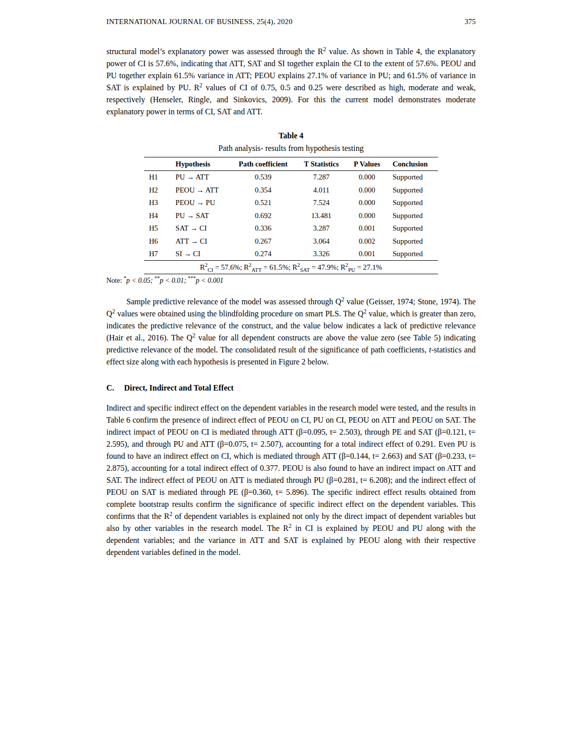INTERNATIONAL JOURNAL OF BUSINESS, 25(4), 2020 375
structural model’s explanatory power was assessed through the R2 value. As shown in Table 4, the explanatory power of CI is 57.6%, indicating that ATT, SAT and SI together explain the CI to the extent of 57.6%. PEOU and PU together explain 61.5% variance in ATT; PEOU explains 27.1% of variance in PU; and 61.5% of variance in SAT is explained by PU. R2 values of CI of 0.75, 0.5 and 0.25 were described as high, moderate and weak, respectively (Henseler, Ringle, and Sinkovics, 2009). For this the current model demonstrates moderate explanatory power in terms of CI, SAT and ATT.
Table 4
Path analysis- results from hypothesis testing
| | Hypothesis | Path coefficient | T Statistics | P Values | Conclusion |
| --- | --- | --- | --- | --- | --- |
| H1 | PU → ATT | 0.539 | 7.287 | 0.000 | Supported |
| H2 | PEOU → ATT | 0.354 | 4.011 | 0.000 | Supported |
| H3 | PEOU → PU | 0.521 | 7.524 | 0.000 | Supported |
| H4 | PU → SAT | 0.692 | 13.481 | 0.000 | Supported |
| H5 | SAT → CI | 0.336 | 3.287 | 0.001 | Supported |
| H6 | ATT → CI | 0.267 | 3.064 | 0.002 | Supported |
| H7 | SI → CI | 0.274 | 3.326 | 0.001 | Supported |
| R 2 CI = 57.6%; R 2 ATT = 61.5%; R 2 SAT = 47.9%; R 2 PU = 27.1% |
Note: *p < 0.05; **p < 0.01; ***p < 0.001
Sample predictive relevance of the model was assessed through Q2 value (Geisser, 1974; Stone, 1974). The Q2 values were obtained using the blindfolding procedure on smart PLS. The Q2 value, which is greater than zero, indicates the predictive relevance of the construct, and the value below indicates a lack of predictive relevance (Hair et al., 2016). The Q2 value for all dependent constructs are above the value zero (see Table 5) indicating predictive relevance of the model. The consolidated result of the significance of path coefficients, t-statistics and effect size along with each hypothesis is presented in Figure 2 below.
C. Direct, Indirect and Total Effect
Indirect and specific indirect effect on the dependent variables in the research model were tested, and the results in Table 6 confirm the presence of indirect effect of PEOU on CI, PU on CI, PEOU on ATT and PEOU on SAT. The indirect impact of PEOU on CI is mediated through ATT (β=0.095, t= 2.503), through PE and SAT (β=0.121, t= 2.595), and through PU and ATT (β=0.075, t= 2.507), accounting for a total indirect effect of 0.291. Even PU is found to have an indirect effect on CI, which is mediated through ATT (β=0.144, t= 2.663) and SAT (β=0.233, t= 2.875), accounting for a total indirect effect of 0.377. PEOU is also found to have an indirect impact on ATT and SAT. The indirect effect of PEOU on ATT is mediated through PU (β=0.281, t= 6.208); and the indirect effect of PEOU on SAT is mediated through PE (β=0.360, t= 5.896). The specific indirect effect results obtained from complete bootstrap results confirm the significance of specific indirect effect on the dependent variables. This confirms that the R2 of dependent variables is explained not only by the direct impact of dependent variables but also by other variables in the research model. The R2 in CI is explained by PEOU and PU along with the dependent variables; and the variance in ATT and SAT is explained by PEOU along with their respective dependent variables defined in the model.